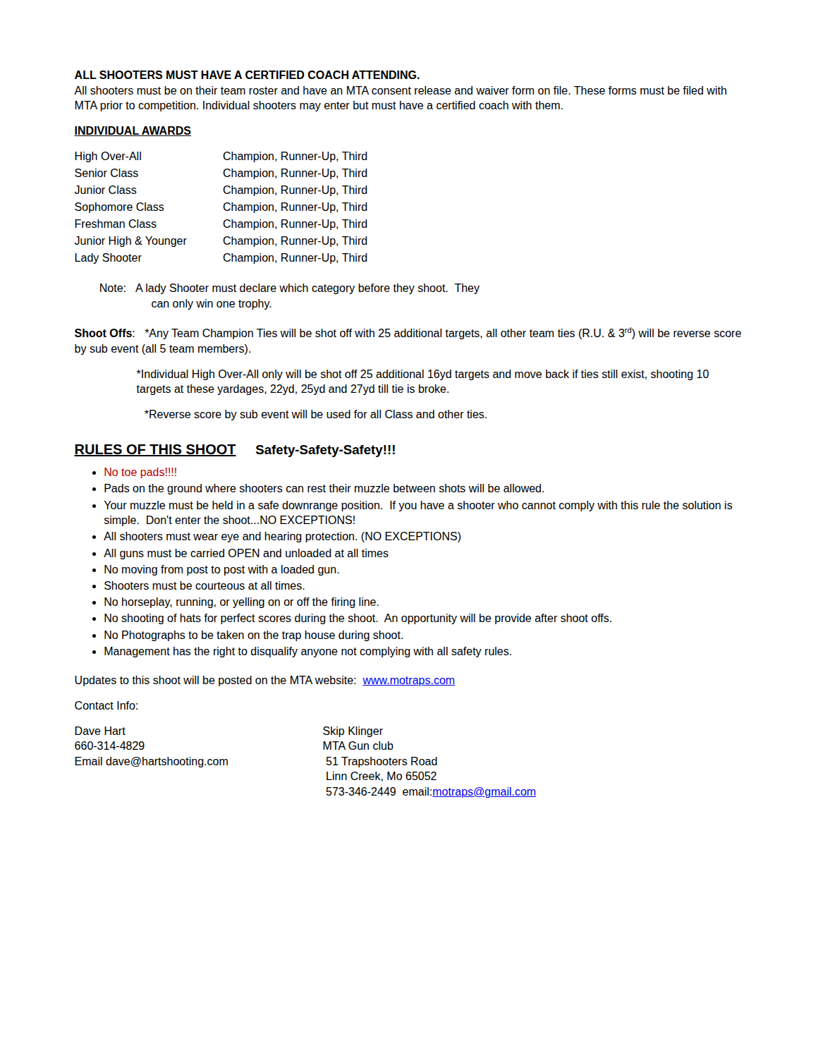ALL SHOOTERS MUST HAVE A CERTIFIED COACH ATTENDING.
All shooters must be on their team roster and have an MTA consent release and waiver form on file. These forms must be filed with MTA prior to competition. Individual shooters may enter but must have a certified coach with them.
INDIVIDUAL AWARDS
| High Over-All | Champion, Runner-Up, Third |
| Senior Class | Champion, Runner-Up, Third |
| Junior Class | Champion, Runner-Up, Third |
| Sophomore Class | Champion, Runner-Up, Third |
| Freshman Class | Champion, Runner-Up, Third |
| Junior High & Younger | Champion, Runner-Up, Third |
| Lady Shooter | Champion, Runner-Up, Third |
Note: A lady Shooter must declare which category before they shoot. They
can only win one trophy.
Shoot Offs: *Any Team Champion Ties will be shot off with 25 additional targets, all other team ties (R.U. & 3rd) will be reverse score by sub event (all 5 team members).
*Individual High Over-All only will be shot off 25 additional 16yd targets and move back if ties still exist, shooting 10 targets at these yardages, 22yd, 25yd and 27yd till tie is broke.
*Reverse score by sub event will be used for all Class and other ties.
RULES OF THIS SHOOT Safety-Safety-Safety!!!
No toe pads!!!!
Pads on the ground where shooters can rest their muzzle between shots will be allowed.
Your muzzle must be held in a safe downrange position. If you have a shooter who cannot comply with this rule the solution is simple. Don't enter the shoot...NO EXCEPTIONS!
All shooters must wear eye and hearing protection. (NO EXCEPTIONS)
All guns must be carried OPEN and unloaded at all times
No moving from post to post with a loaded gun.
Shooters must be courteous at all times.
No horseplay, running, or yelling on or off the firing line.
No shooting of hats for perfect scores during the shoot. An opportunity will be provide after shoot offs.
No Photographs to be taken on the trap house during shoot.
Management has the right to disqualify anyone not complying with all safety rules.
Updates to this shoot will be posted on the MTA website: www.motraps.com
Contact Info:
| Dave Hart | Skip Klinger |
| 660-314-4829 | MTA Gun club |
| Email dave@hartshooting.com | 51 Trapshooters Road |
| | Linn Creek, Mo 65052 |
| | 573-346-2449 email: motraps@gmail.com |